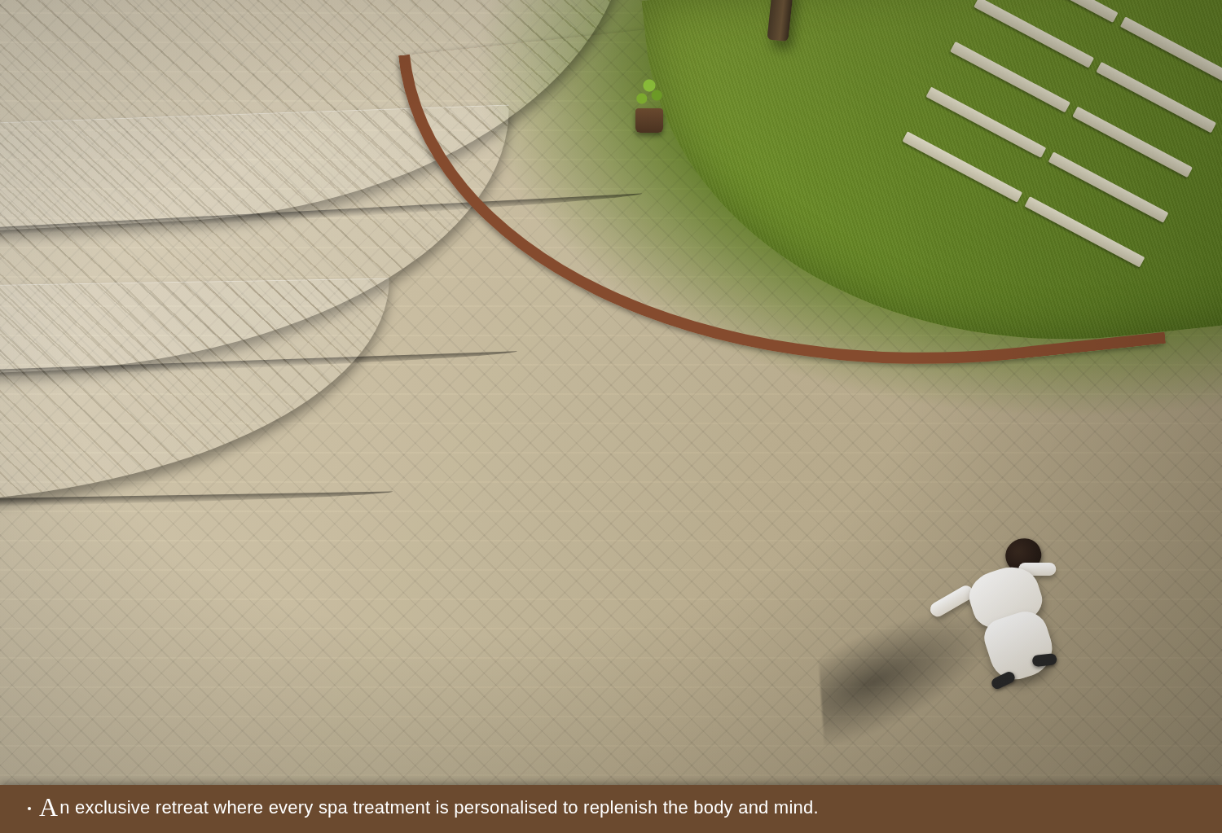An exclusive retreat where every spa treatment is personalised to replenish the body and mind.